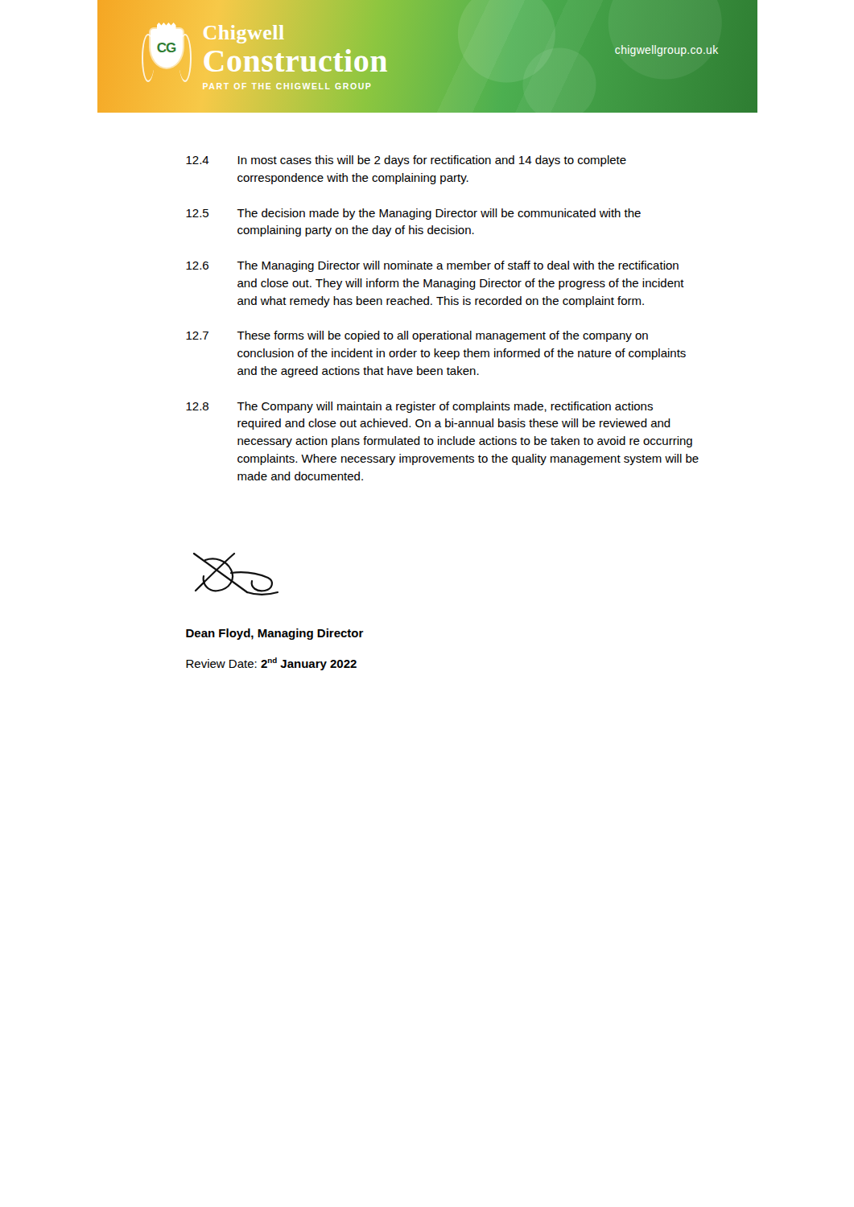CG
Chigwell
Construction
PART OF THE CHIGWELL GROUP
chigwellgroup.co.uk
12.4 In most cases this will be 2 days for rectification and 14 days to complete correspondence with the complaining party.
12.5 The decision made by the Managing Director will be communicated with the complaining party on the day of his decision.
12.6 The Managing Director will nominate a member of staff to deal with the rectification and close out. They will inform the Managing Director of the progress of the incident and what remedy has been reached. This is recorded on the complaint form.
12.7 These forms will be copied to all operational management of the company on conclusion of the incident in order to keep them informed of the nature of complaints and the agreed actions that have been taken.
12.8 The Company will maintain a register of complaints made, rectification actions required and close out achieved. On a bi-annual basis these will be reviewed and necessary action plans formulated to include actions to be taken to avoid re occurring complaints. Where necessary improvements to the quality management system will be made and documented.
Dean Floyd, Managing Director
Review Date: 2nd January 2022